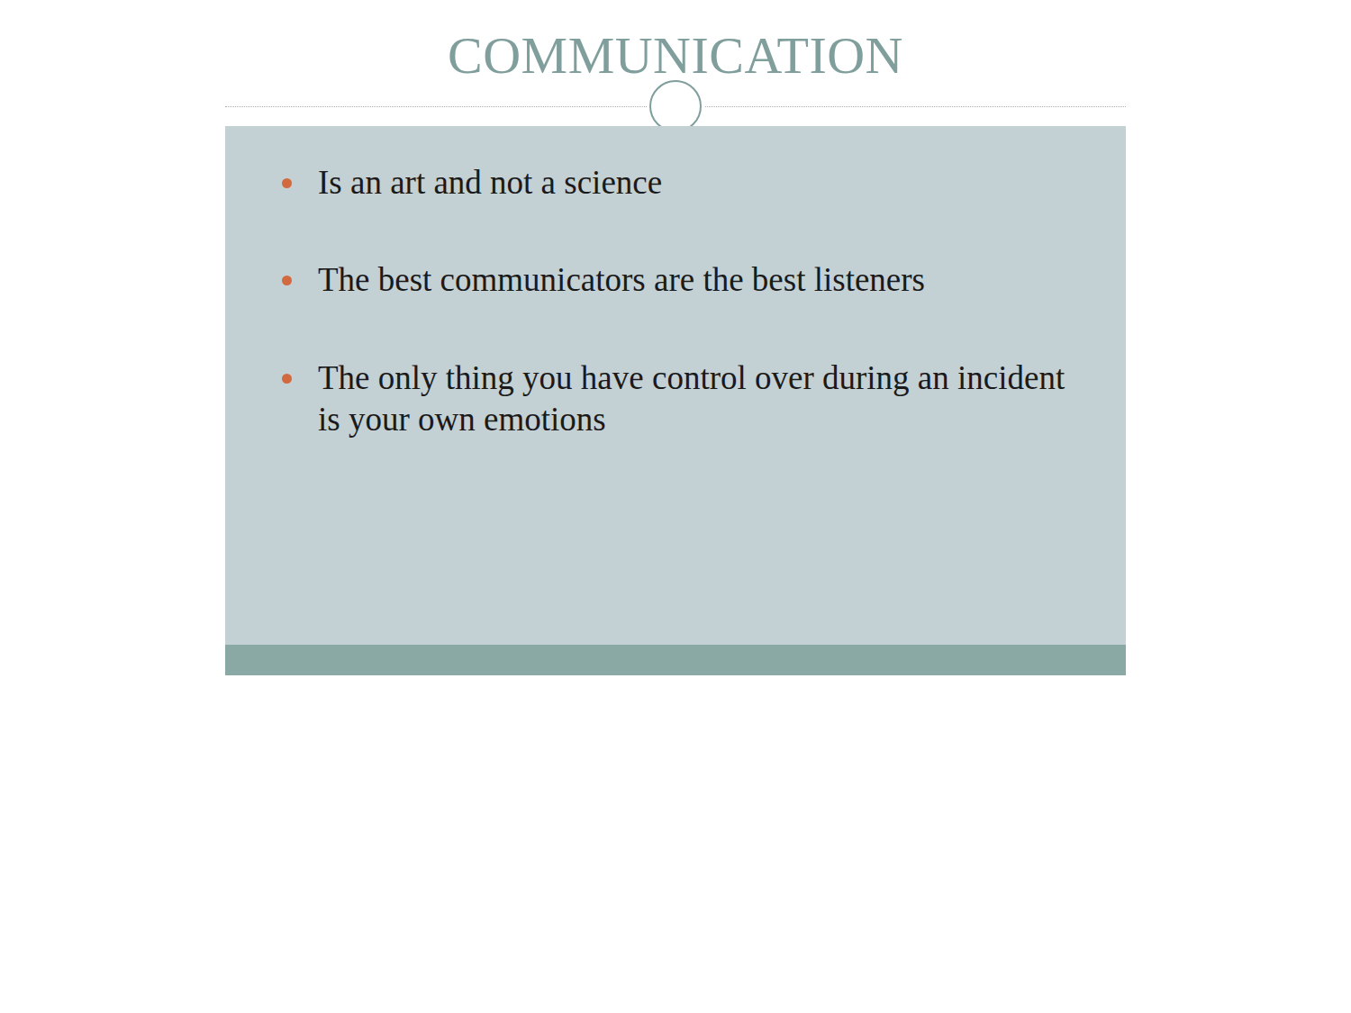COMMUNICATION
Is an art and not a science
The best communicators are the best listeners
The only thing you have control over during an incident is your own emotions